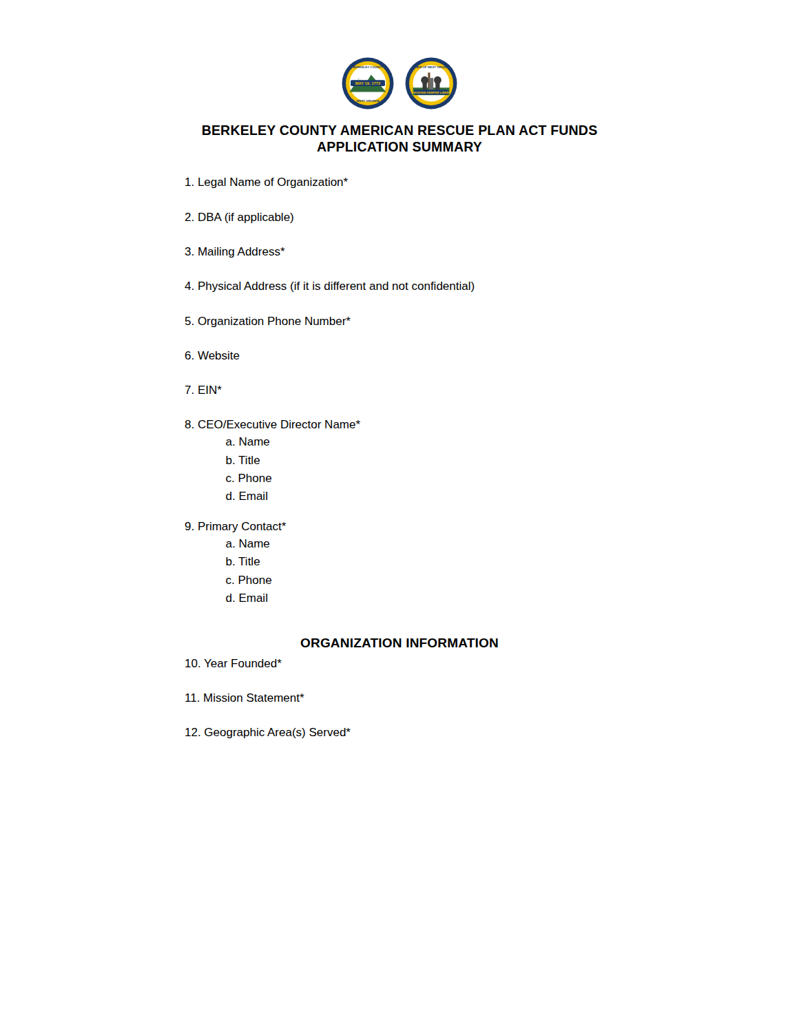MAY 19, 1772 BERKELEY COUNTY WEST VIRGINIA MONTANI SEMPER LIBERI STATE OF WEST VIRGINIA
BERKELEY COUNTY AMERICAN RESCUE PLAN ACT FUNDS APPLICATION SUMMARY
1. Legal Name of Organization*
2. DBA (if applicable)
3. Mailing Address*
4. Physical Address (if it is different and not confidential)
5. Organization Phone Number*
6. Website
7. EIN*
8. CEO/Executive Director Name*
a. Name
b. Title
c. Phone
d. Email
9. Primary Contact*
a. Name
b. Title
c. Phone
d. Email
ORGANIZATION INFORMATION
10. Year Founded*
11. Mission Statement*
12. Geographic Area(s) Served*